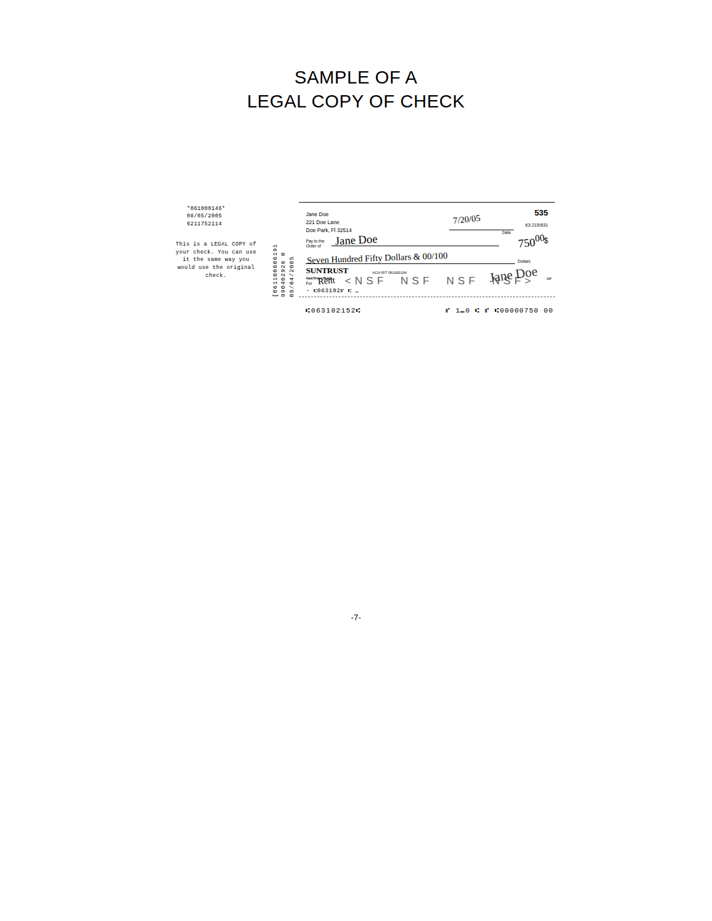SAMPLE OF A
LEGAL COPY OF CHECK
*061000146* 08/05/2005 6211752114
This is a LEGAL COPY of your check. You can use it the same way you would use the original check.
[061100606191
990402926 0
08/04/2005
Jane Doe
221 Doe Lane
Doe Park, Fl 32514
535
63-215/631
7/20/05
Date
Pay to the
Order of
Jane Doe
$
75000
Seven Hundred Fifty Dollars & 00/100
Dollars
SUNTRUSTSunTrust Bank
ACH R/T 061000104
For
Rent
<NSF NSF NSF NSF>
Jane Doe
MP
- ⑆063102⑈ ⑆ ⑉
⑆063102152⑆ ⑈ 1⑉0 ⑆ ⑈ ⑆00000750 00
-7-